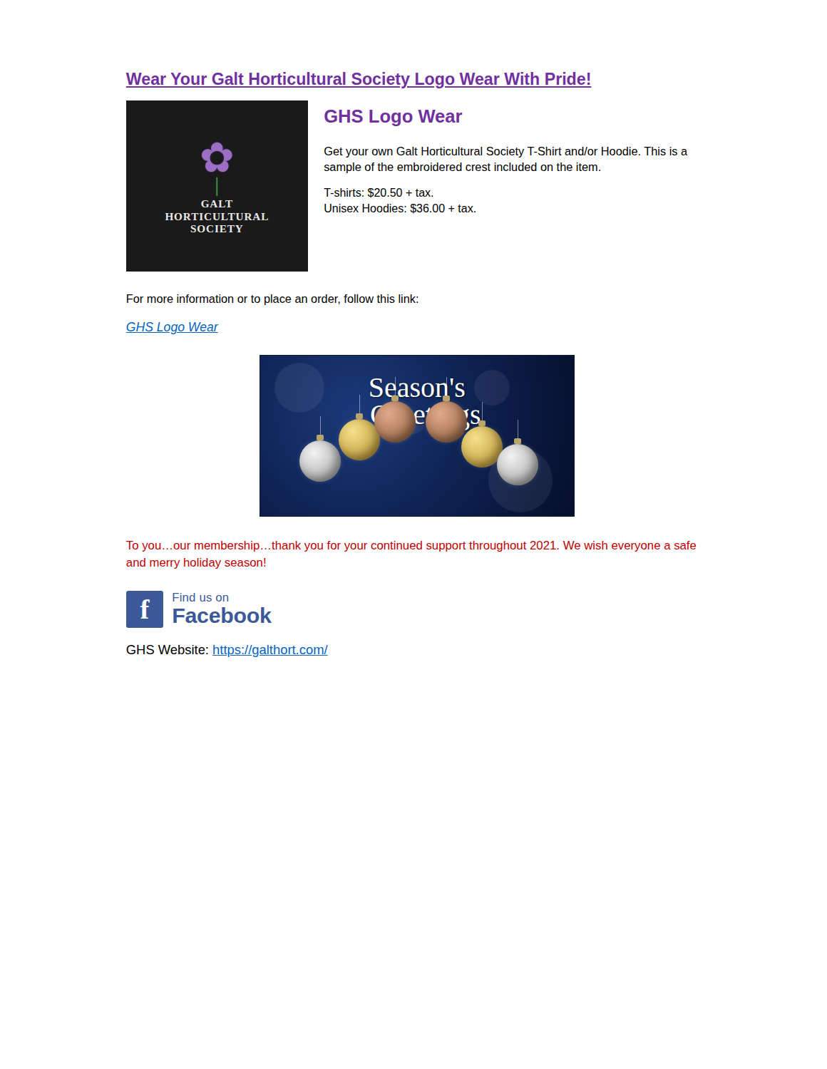Wear Your Galt Horticultural Society Logo Wear With Pride!
✿
GALT HORTICULTURAL SOCIETY
GHS Logo Wear
Get your own Galt Horticultural Society T-Shirt and/or Hoodie. This is a sample of the embroidered crest included on the item.
T-shirts: $20.50 + tax.
Unisex Hoodies: $36.00 + tax.
For more information or to place an order, follow this link:
GHS Logo Wear
Season's Greetings
To you…our membership…thank you for your continued support throughout 2021. We wish everyone a safe and merry holiday season!
f Find us on Facebook
GHS Website: https://galthort.com/